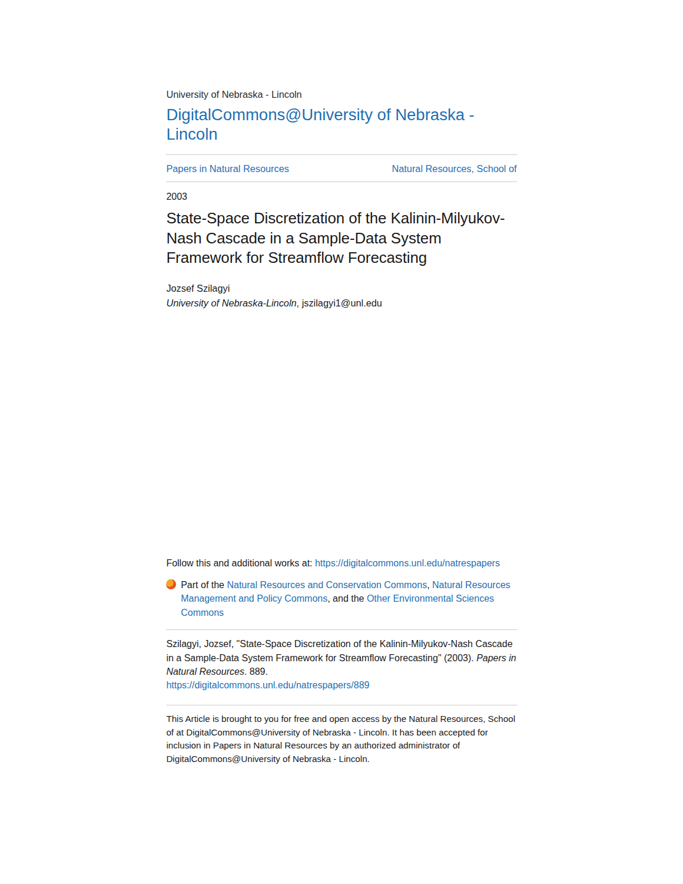University of Nebraska - Lincoln
DigitalCommons@University of Nebraska - Lincoln
Papers in Natural Resources Natural Resources, School of
2003
State-Space Discretization of the Kalinin-Milyukov-Nash Cascade in a Sample-Data System Framework for Streamflow Forecasting
Jozsef Szilagyi
University of Nebraska-Lincoln, jszilagyi1@unl.edu
Follow this and additional works at: https://digitalcommons.unl.edu/natrespapers
Part of the Natural Resources and Conservation Commons, Natural Resources Management and Policy Commons, and the Other Environmental Sciences Commons
Szilagyi, Jozsef, "State-Space Discretization of the Kalinin-Milyukov-Nash Cascade in a Sample-Data System Framework for Streamflow Forecasting" (2003). Papers in Natural Resources. 889.
https://digitalcommons.unl.edu/natrespapers/889
This Article is brought to you for free and open access by the Natural Resources, School of at DigitalCommons@University of Nebraska - Lincoln. It has been accepted for inclusion in Papers in Natural Resources by an authorized administrator of DigitalCommons@University of Nebraska - Lincoln.